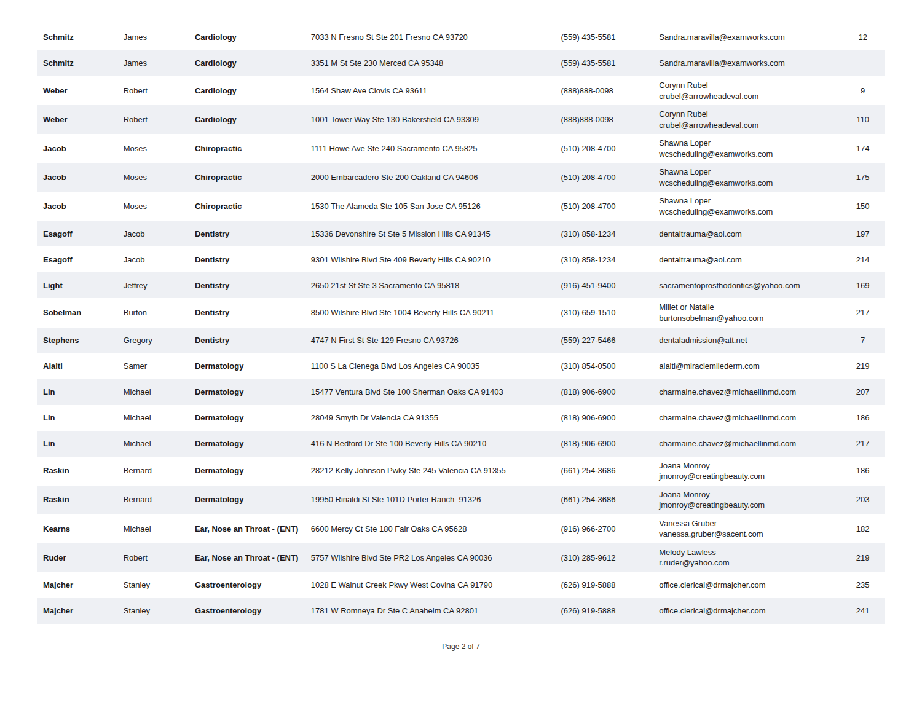| Schmitz | James | Cardiology | 7033 N Fresno St Ste 201 Fresno CA 93720 | (559) 435-5581 | Sandra.maravilla@examworks.com | 12 |
| Schmitz | James | Cardiology | 3351 M St Ste 230 Merced CA 95348 | (559) 435-5581 | Sandra.maravilla@examworks.com | |
| Weber | Robert | Cardiology | 1564 Shaw Ave Clovis CA 93611 | (888)888-0098 | Corynn Rubel crubel@arrowheadeval.com | 9 |
| Weber | Robert | Cardiology | 1001 Tower Way Ste 130 Bakersfield CA 93309 | (888)888-0098 | Corynn Rubel crubel@arrowheadeval.com | 110 |
| Jacob | Moses | Chiropractic | 1111 Howe Ave Ste 240 Sacramento CA 95825 | (510) 208-4700 | Shawna Loper wcscheduling@examworks.com | 174 |
| Jacob | Moses | Chiropractic | 2000 Embarcadero Ste 200 Oakland CA 94606 | (510) 208-4700 | Shawna Loper wcscheduling@examworks.com | 175 |
| Jacob | Moses | Chiropractic | 1530 The Alameda Ste 105 San Jose CA 95126 | (510) 208-4700 | Shawna Loper wcscheduling@examworks.com | 150 |
| Esagoff | Jacob | Dentistry | 15336 Devonshire St Ste 5 Mission Hills CA 91345 | (310) 858-1234 | dentaltrauma@aol.com | 197 |
| Esagoff | Jacob | Dentistry | 9301 Wilshire Blvd Ste 409 Beverly Hills CA 90210 | (310) 858-1234 | dentaltrauma@aol.com | 214 |
| Light | Jeffrey | Dentistry | 2650 21st St Ste 3 Sacramento CA 95818 | (916) 451-9400 | sacramentoprosthodontics@yahoo.com | 169 |
| Sobelman | Burton | Dentistry | 8500 Wilshire Blvd Ste 1004 Beverly Hills CA 90211 | (310) 659-1510 | Millet or Natalie burtonsobelman@yahoo.com | 217 |
| Stephens | Gregory | Dentistry | 4747 N First St Ste 129 Fresno CA 93726 | (559) 227-5466 | dentaladmission@att.net | 7 |
| Alaiti | Samer | Dermatology | 1100 S La Cienega Blvd Los Angeles CA 90035 | (310) 854-0500 | alaiti@miraclemilederm.com | 219 |
| Lin | Michael | Dermatology | 15477 Ventura Blvd Ste 100 Sherman Oaks CA 91403 | (818) 906-6900 | charmaine.chavez@michaellinmd.com | 207 |
| Lin | Michael | Dermatology | 28049 Smyth Dr Valencia CA 91355 | (818) 906-6900 | charmaine.chavez@michaellinmd.com | 186 |
| Lin | Michael | Dermatology | 416 N Bedford Dr Ste 100 Beverly Hills CA 90210 | (818) 906-6900 | charmaine.chavez@michaellinmd.com | 217 |
| Raskin | Bernard | Dermatology | 28212 Kelly Johnson Pwky Ste 245 Valencia CA 91355 | (661) 254-3686 | Joana Monroy jmonroy@creatingbeauty.com | 186 |
| Raskin | Bernard | Dermatology | 19950 Rinaldi St Ste 101D Porter Ranch 91326 | (661) 254-3686 | Joana Monroy jmonroy@creatingbeauty.com | 203 |
| Kearns | Michael | Ear, Nose an Throat - (ENT) | 6600 Mercy Ct Ste 180 Fair Oaks CA 95628 | (916) 966-2700 | Vanessa Gruber vanessa.gruber@sacent.com | 182 |
| Ruder | Robert | Ear, Nose an Throat - (ENT) | 5757 Wilshire Blvd Ste PR2 Los Angeles CA 90036 | (310) 285-9612 | Melody Lawless r.ruder@yahoo.com | 219 |
| Majcher | Stanley | Gastroenterology | 1028 E Walnut Creek Pkwy West Covina CA 91790 | (626) 919-5888 | office.clerical@drmajcher.com | 235 |
| Majcher | Stanley | Gastroenterology | 1781 W Romneya Dr Ste C Anaheim CA 92801 | (626) 919-5888 | office.clerical@drmajcher.com | 241 |
Page 2 of 7